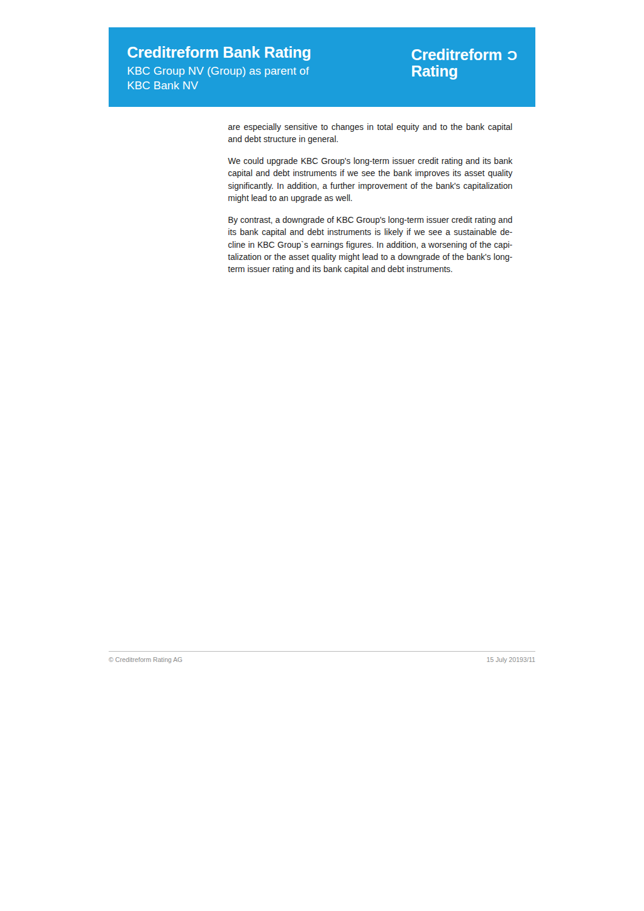Creditreform Bank Rating
KBC Group NV (Group) as parent of
KBC Bank NV
Creditreform C
Rating
are especially sensitive to changes in total equity and to the bank capital and debt structure in general.
We could upgrade KBC Group's long-term issuer credit rating and its bank capital and debt instruments if we see the bank improves its asset quality significantly. In addition, a further improvement of the bank's capitalization might lead to an upgrade as well.
By contrast, a downgrade of KBC Group's long-term issuer credit rating and its bank capital and debt instruments is likely if we see a sustainable decline in KBC Group`s earnings figures. In addition, a worsening of the capitalization or the asset quality might lead to a downgrade of the bank's long-term issuer rating and its bank capital and debt instruments.
© Creditreform Rating AG
15 July 2019
3/11